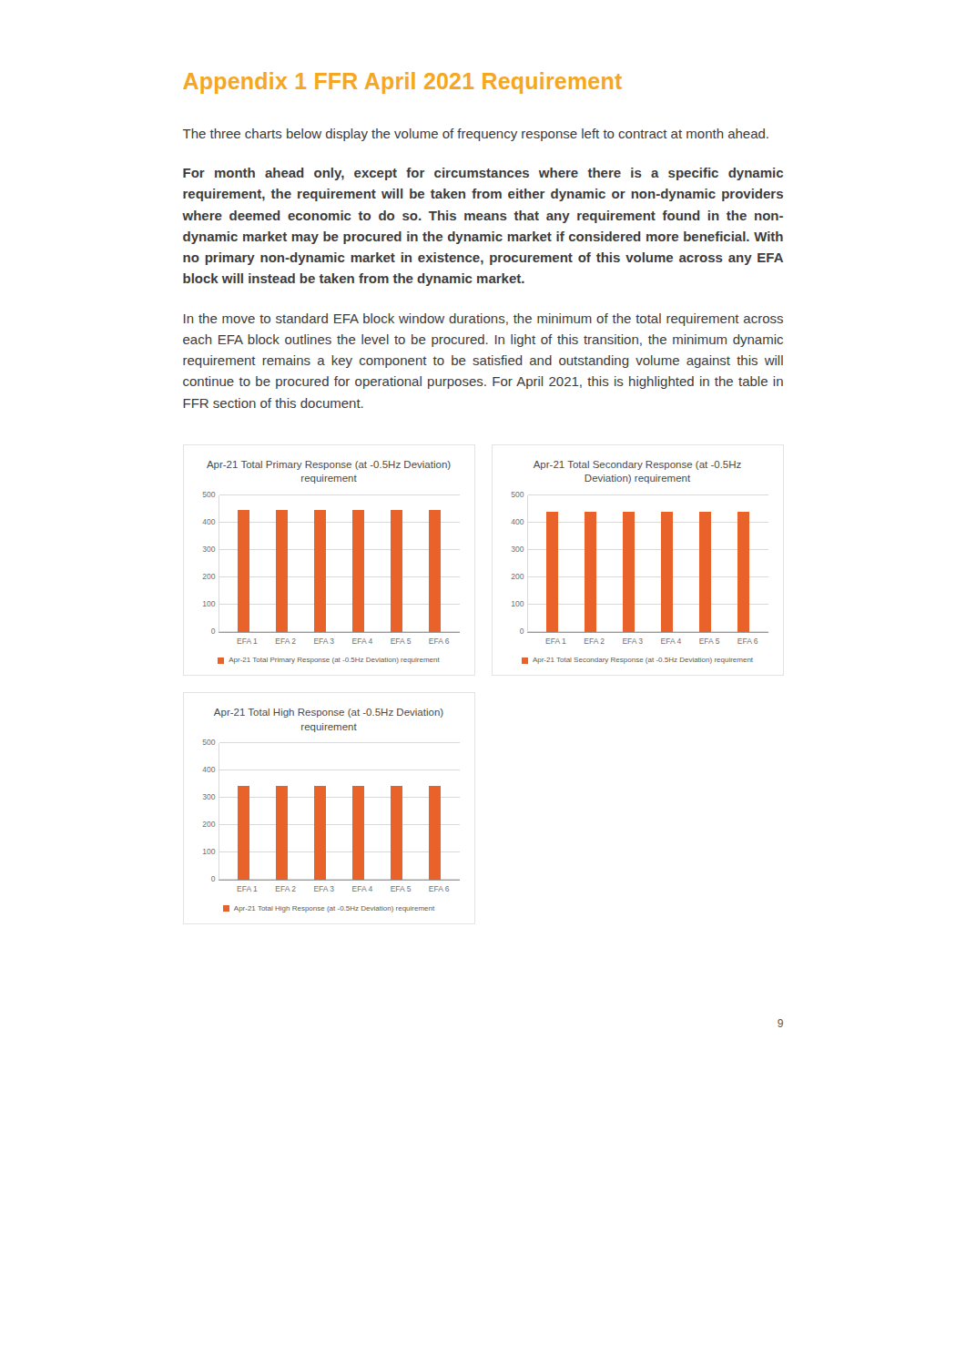Appendix 1 FFR April 2021 Requirement
The three charts below display the volume of frequency response left to contract at month ahead.
For month ahead only, except for circumstances where there is a specific dynamic requirement, the requirement will be taken from either dynamic or non-dynamic providers where deemed economic to do so. This means that any requirement found in the non-dynamic market may be procured in the dynamic market if considered more beneficial. With no primary non-dynamic market in existence, procurement of this volume across any EFA block will instead be taken from the dynamic market.
In the move to standard EFA block window durations, the minimum of the total requirement across each EFA block outlines the level to be procured. In light of this transition, the minimum dynamic requirement remains a key component to be satisfied and outstanding volume against this will continue to be procured for operational purposes. For April 2021, this is highlighted in the table in FFR section of this document.
Apr-21 Total Primary Response (at -0.5Hz Deviation) requirement
0
100
200
300
400
500
EFA 1 EFA 2 EFA 3 EFA 4 EFA 5 EFA 6
Apr-21 Total Primary Response (at -0.5Hz Deviation) requirement
Apr-21 Total Secondary Response (at -0.5Hz Deviation) requirement
0
100
200
300
400
500
EFA 1 EFA 2 EFA 3 EFA 4 EFA 5 EFA 6
Apr-21 Total Secondary Response (at -0.5Hz Deviation) requirement
Apr-21 Total High Response (at -0.5Hz Deviation) requirement
0
100
200
300
400
500
EFA 1 EFA 2 EFA 3 EFA 4 EFA 5 EFA 6
Apr-21 Total High Response (at -0.5Hz Deviation) requirement
9